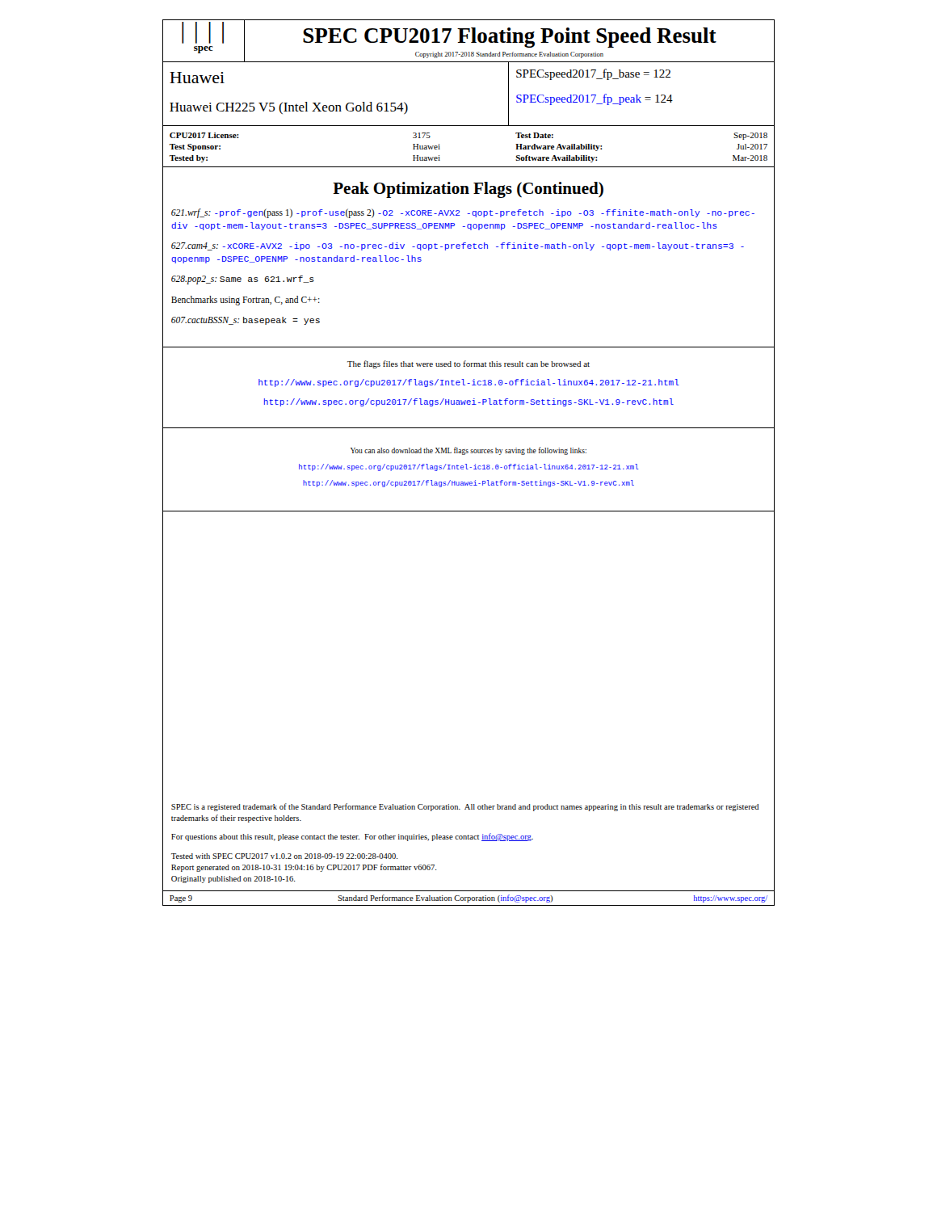││││
spec
SPEC CPU2017 Floating Point Speed Result
Copyright 2017-2018 Standard Performance Evaluation Corporation
Huawei
Huawei CH225 V5 (Intel Xeon Gold 6154)
SPECspeed2017_fp_base = 122
SPECspeed2017_fp_peak = 124
| CPU2017 License: | 3175 |
| Test Sponsor: | Huawei |
| Tested by: | Huawei |
| Test Date: | Sep-2018 |
| Hardware Availability: | Jul-2017 |
| Software Availability: | Mar-2018 |
Peak Optimization Flags (Continued)
621.wrf_s: -prof-gen(pass 1) -prof-use(pass 2) -O2 -xCORE-AVX2 -qopt-prefetch -ipo -O3 -ffinite-math-only -no-prec-div -qopt-mem-layout-trans=3 -DSPEC_SUPPRESS_OPENMP -qopenmp -DSPEC_OPENMP -nostandard-realloc-lhs
627.cam4_s: -xCORE-AVX2 -ipo -O3 -no-prec-div -qopt-prefetch -ffinite-math-only -qopt-mem-layout-trans=3 -qopenmp -DSPEC_OPENMP -nostandard-realloc-lhs
628.pop2_s: Same as 621.wrf_s
Benchmarks using Fortran, C, and C++:
607.cactuBSSN_s: basepeak = yes
The flags files that were used to format this result can be browsed at
http://www.spec.org/cpu2017/flags/Intel-ic18.0-official-linux64.2017-12-21.html
http://www.spec.org/cpu2017/flags/Huawei-Platform-Settings-SKL-V1.9-revC.html
You can also download the XML flags sources by saving the following links:
http://www.spec.org/cpu2017/flags/Intel-ic18.0-official-linux64.2017-12-21.xml
http://www.spec.org/cpu2017/flags/Huawei-Platform-Settings-SKL-V1.9-revC.xml
SPEC is a registered trademark of the Standard Performance Evaluation Corporation. All other brand and product names appearing in this result are trademarks or registered trademarks of their respective holders.
For questions about this result, please contact the tester. For other inquiries, please contact info@spec.org.
Tested with SPEC CPU2017 v1.0.2 on 2018-09-19 22:00:28-0400.
Report generated on 2018-10-31 19:04:16 by CPU2017 PDF formatter v6067.
Originally published on 2018-10-16.
Page 9
Standard Performance Evaluation Corporation (info@spec.org)
https://www.spec.org/